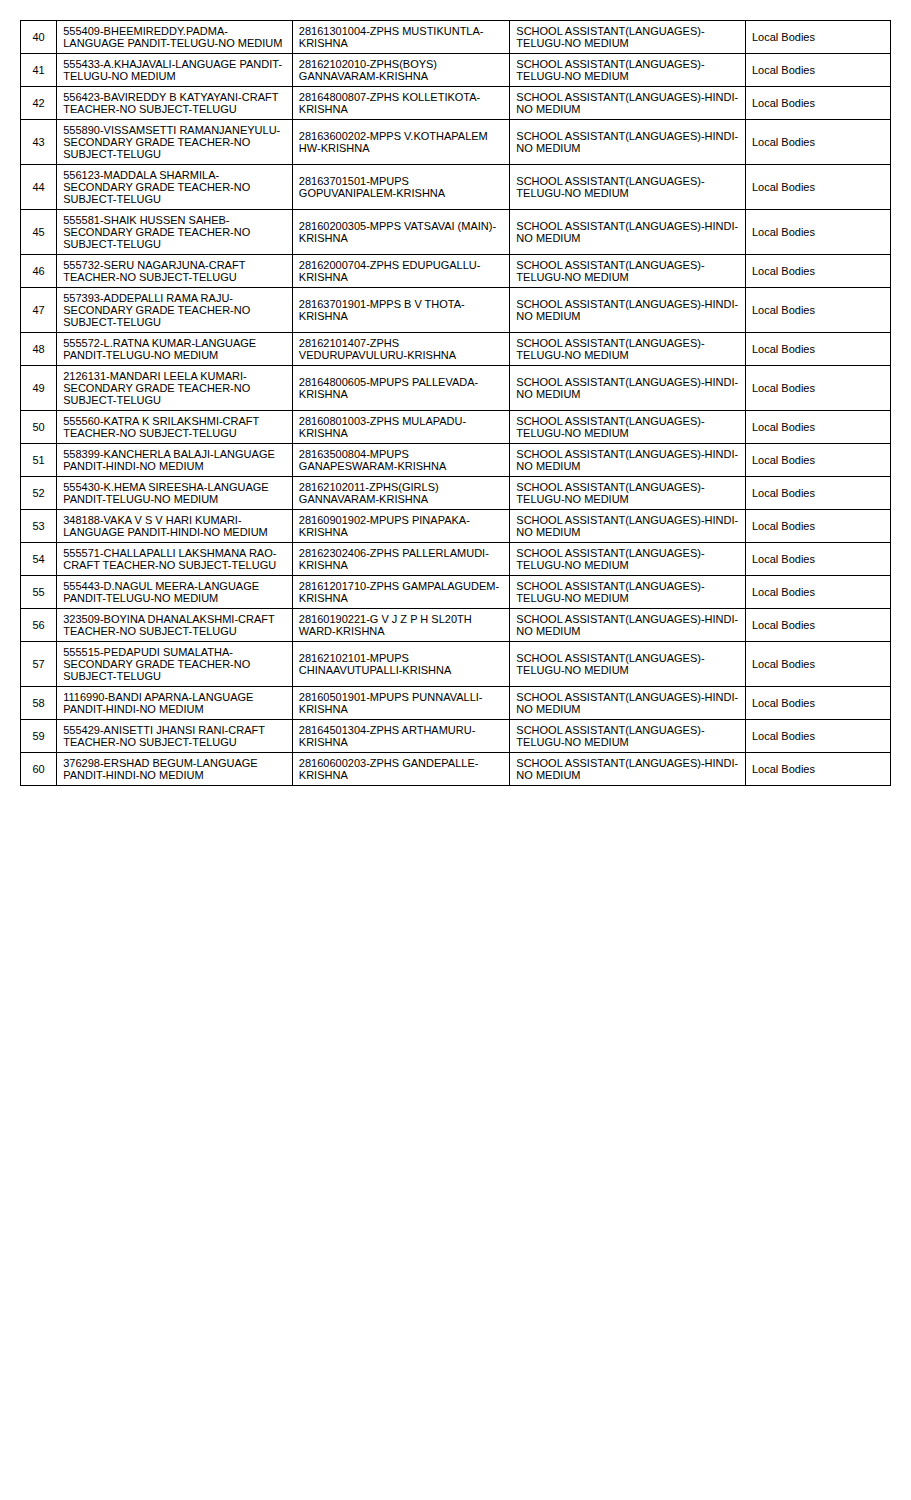| 40 | 555409-BHEEMIREDDY.PADMA-LANGUAGE PANDIT-TELUGU-NO MEDIUM | 28161301004-ZPHS MUSTIKUNTLA-KRISHNA | SCHOOL ASSISTANT(LANGUAGES)-TELUGU-NO MEDIUM | Local Bodies |
| 41 | 555433-A.KHAJAVALI-LANGUAGE PANDIT-TELUGU-NO MEDIUM | 28162102010-ZPHS(BOYS) GANNAVARAM-KRISHNA | SCHOOL ASSISTANT(LANGUAGES)-TELUGU-NO MEDIUM | Local Bodies |
| 42 | 556423-BAVIREDDY B KATYAYANI-CRAFT TEACHER-NO SUBJECT-TELUGU | 28164800807-ZPHS KOLLETIKOTA-KRISHNA | SCHOOL ASSISTANT(LANGUAGES)-HINDI-NO MEDIUM | Local Bodies |
| 43 | 555890-VISSAMSETTI RAMANJANEYULU-SECONDARY GRADE TEACHER-NO SUBJECT-TELUGU | 28163600202-MPPS V.KOTHAPALEM HW-KRISHNA | SCHOOL ASSISTANT(LANGUAGES)-HINDI-NO MEDIUM | Local Bodies |
| 44 | 556123-MADDALA SHARMILA-SECONDARY GRADE TEACHER-NO SUBJECT-TELUGU | 28163701501-MPUPS GOPUVANIPALEM-KRISHNA | SCHOOL ASSISTANT(LANGUAGES)-TELUGU-NO MEDIUM | Local Bodies |
| 45 | 555581-SHAIK HUSSEN SAHEB-SECONDARY GRADE TEACHER-NO SUBJECT-TELUGU | 28160200305-MPPS VATSAVAI (MAIN)-KRISHNA | SCHOOL ASSISTANT(LANGUAGES)-HINDI-NO MEDIUM | Local Bodies |
| 46 | 555732-SERU NAGARJUNA-CRAFT TEACHER-NO SUBJECT-TELUGU | 28162000704-ZPHS EDUPUGALLU-KRISHNA | SCHOOL ASSISTANT(LANGUAGES)-TELUGU-NO MEDIUM | Local Bodies |
| 47 | 557393-ADDEPALLI RAMA RAJU-SECONDARY GRADE TEACHER-NO SUBJECT-TELUGU | 28163701901-MPPS B V THOTA-KRISHNA | SCHOOL ASSISTANT(LANGUAGES)-HINDI-NO MEDIUM | Local Bodies |
| 48 | 555572-L.RATNA KUMAR-LANGUAGE PANDIT-TELUGU-NO MEDIUM | 28162101407-ZPHS VEDURUPAVULURU-KRISHNA | SCHOOL ASSISTANT(LANGUAGES)-TELUGU-NO MEDIUM | Local Bodies |
| 49 | 2126131-MANDARI LEELA KUMARI-SECONDARY GRADE TEACHER-NO SUBJECT-TELUGU | 28164800605-MPUPS PALLEVADA-KRISHNA | SCHOOL ASSISTANT(LANGUAGES)-HINDI-NO MEDIUM | Local Bodies |
| 50 | 555560-KATRA K SRILAKSHMI-CRAFT TEACHER-NO SUBJECT-TELUGU | 28160801003-ZPHS MULAPADU-KRISHNA | SCHOOL ASSISTANT(LANGUAGES)-TELUGU-NO MEDIUM | Local Bodies |
| 51 | 558399-KANCHERLA BALAJI-LANGUAGE PANDIT-HINDI-NO MEDIUM | 28163500804-MPUPS GANAPESWARAM-KRISHNA | SCHOOL ASSISTANT(LANGUAGES)-HINDI-NO MEDIUM | Local Bodies |
| 52 | 555430-K.HEMA SIREESHA-LANGUAGE PANDIT-TELUGU-NO MEDIUM | 28162102011-ZPHS(GIRLS) GANNAVARAM-KRISHNA | SCHOOL ASSISTANT(LANGUAGES)-TELUGU-NO MEDIUM | Local Bodies |
| 53 | 348188-VAKA V S V HARI KUMARI-LANGUAGE PANDIT-HINDI-NO MEDIUM | 28160901902-MPUPS PINAPAKA-KRISHNA | SCHOOL ASSISTANT(LANGUAGES)-HINDI-NO MEDIUM | Local Bodies |
| 54 | 555571-CHALLAPALLI LAKSHMANA RAO-CRAFT TEACHER-NO SUBJECT-TELUGU | 28162302406-ZPHS PALLERLAMUDI-KRISHNA | SCHOOL ASSISTANT(LANGUAGES)-TELUGU-NO MEDIUM | Local Bodies |
| 55 | 555443-D.NAGUL MEERA-LANGUAGE PANDIT-TELUGU-NO MEDIUM | 28161201710-ZPHS GAMPALAGUDEM-KRISHNA | SCHOOL ASSISTANT(LANGUAGES)-TELUGU-NO MEDIUM | Local Bodies |
| 56 | 323509-BOYINA DHANALAKSHMI-CRAFT TEACHER-NO SUBJECT-TELUGU | 28160190221-G V J Z P H SL20TH WARD-KRISHNA | SCHOOL ASSISTANT(LANGUAGES)-HINDI-NO MEDIUM | Local Bodies |
| 57 | 555515-PEDAPUDI SUMALATHA-SECONDARY GRADE TEACHER-NO SUBJECT-TELUGU | 28162102101-MPUPS CHINAAVUTUPALLI-KRISHNA | SCHOOL ASSISTANT(LANGUAGES)-TELUGU-NO MEDIUM | Local Bodies |
| 58 | 1116990-BANDI APARNA-LANGUAGE PANDIT-HINDI-NO MEDIUM | 28160501901-MPUPS PUNNAVALLI-KRISHNA | SCHOOL ASSISTANT(LANGUAGES)-HINDI-NO MEDIUM | Local Bodies |
| 59 | 555429-ANISETTI JHANSI RANI-CRAFT TEACHER-NO SUBJECT-TELUGU | 28164501304-ZPHS ARTHAMURU-KRISHNA | SCHOOL ASSISTANT(LANGUAGES)-TELUGU-NO MEDIUM | Local Bodies |
| 60 | 376298-ERSHAD BEGUM-LANGUAGE PANDIT-HINDI-NO MEDIUM | 28160600203-ZPHS GANDEPALLE-KRISHNA | SCHOOL ASSISTANT(LANGUAGES)-HINDI-NO MEDIUM | Local Bodies |